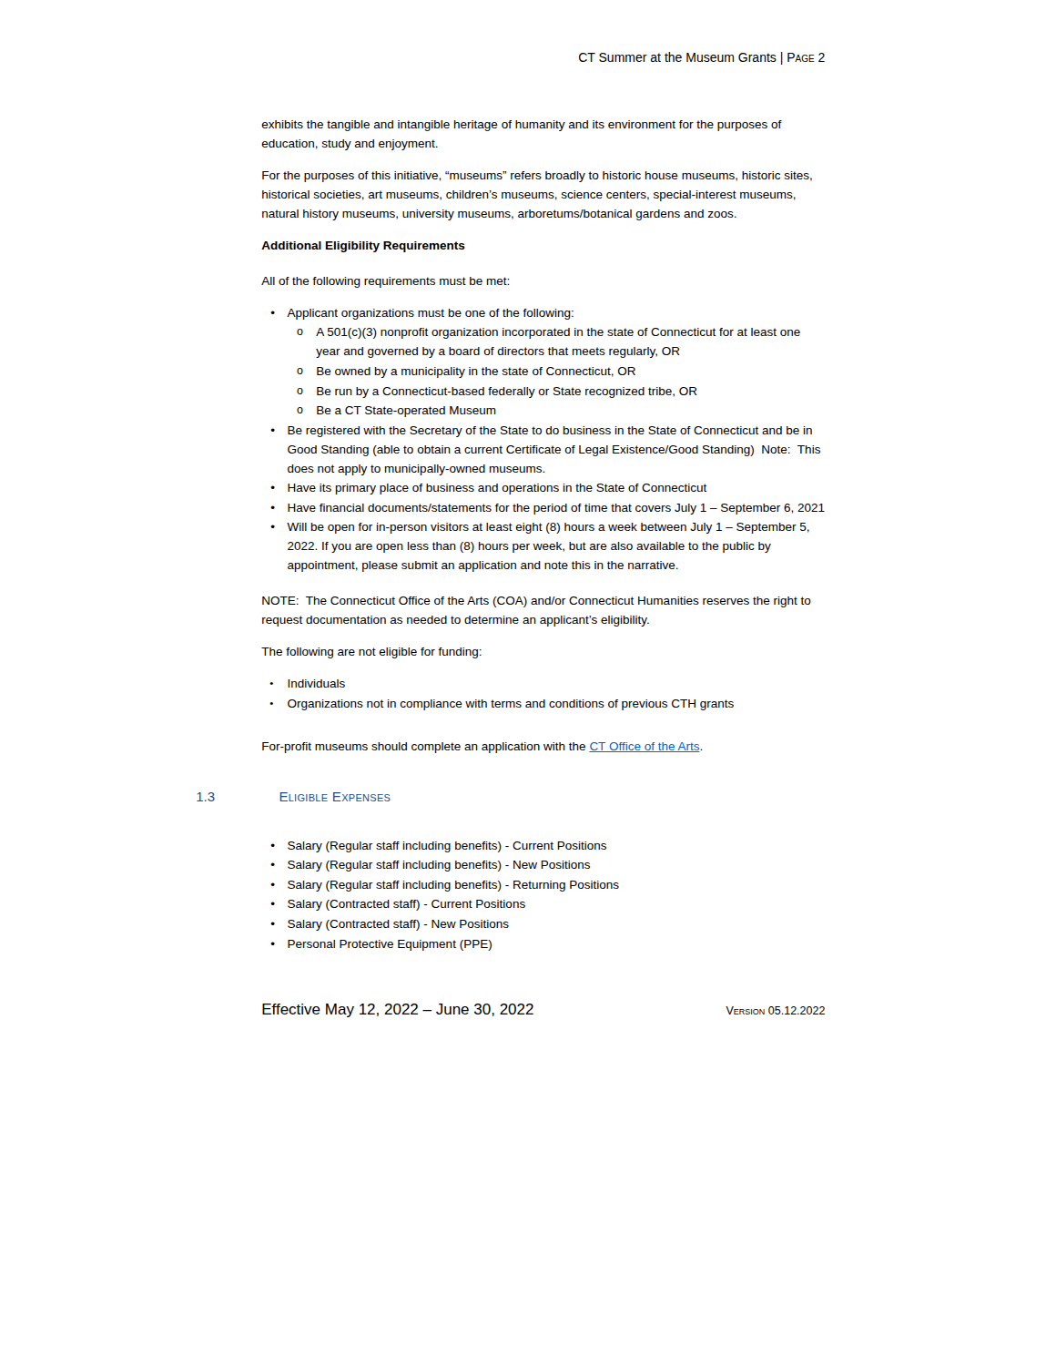CT Summer at the Museum Grants | Page 2
exhibits the tangible and intangible heritage of humanity and its environment for the purposes of education, study and enjoyment.
For the purposes of this initiative, “museums” refers broadly to historic house museums, historic sites, historical societies, art museums, children’s museums, science centers, special-interest museums, natural history museums, university museums, arboretums/botanical gardens and zoos.
Additional Eligibility Requirements
All of the following requirements must be met:
Applicant organizations must be one of the following:
A 501(c)(3) nonprofit organization incorporated in the state of Connecticut for at least one year and governed by a board of directors that meets regularly, OR
Be owned by a municipality in the state of Connecticut, OR
Be run by a Connecticut-based federally or State recognized tribe, OR
Be a CT State-operated Museum
Be registered with the Secretary of the State to do business in the State of Connecticut and be in Good Standing (able to obtain a current Certificate of Legal Existence/Good Standing) Note: This does not apply to municipally-owned museums.
Have its primary place of business and operations in the State of Connecticut
Have financial documents/statements for the period of time that covers July 1 – September 6, 2021
Will be open for in-person visitors at least eight (8) hours a week between July 1 – September 5, 2022. If you are open less than (8) hours per week, but are also available to the public by appointment, please submit an application and note this in the narrative.
NOTE: The Connecticut Office of the Arts (COA) and/or Connecticut Humanities reserves the right to request documentation as needed to determine an applicant’s eligibility.
The following are not eligible for funding:
Individuals
Organizations not in compliance with terms and conditions of previous CTH grants
For-profit museums should complete an application with the CT Office of the Arts.
1.3 Eligible Expenses
Salary (Regular staff including benefits) - Current Positions
Salary (Regular staff including benefits) - New Positions
Salary (Regular staff including benefits) - Returning Positions
Salary (Contracted staff) - Current Positions
Salary (Contracted staff) - New Positions
Personal Protective Equipment (PPE)
Effective May 12, 2022 – June 30, 2022
Version 05.12.2022